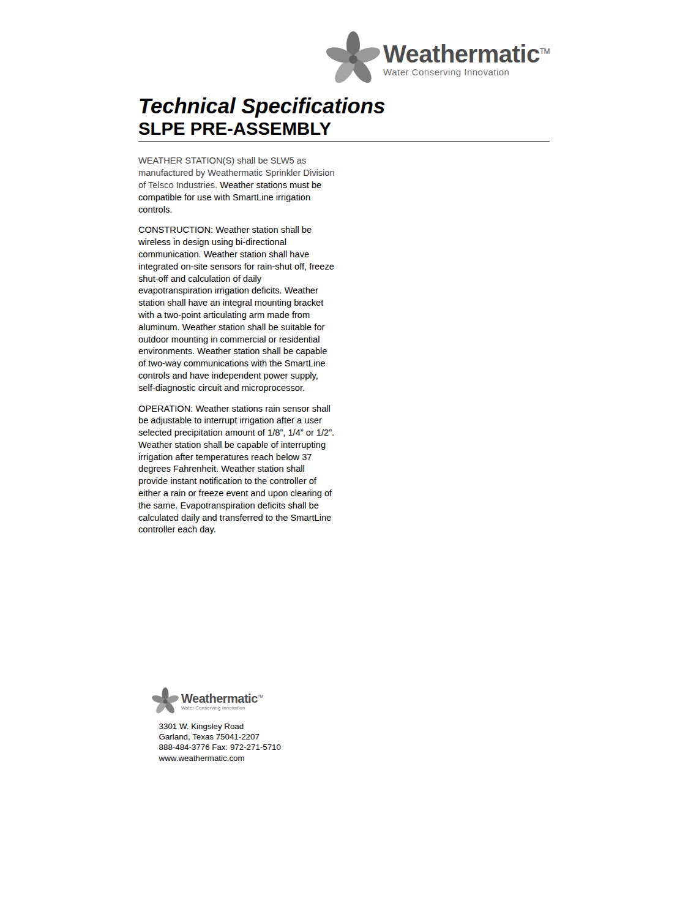WeathermaticTM
Water Conserving Innovation
Technical Specifications
SLPE PRE-ASSEMBLY
WEATHER STATION(S) shall be SLW5 as manufactured by Weathermatic Sprinkler Division of Telsco Industries. Weather stations must be compatible for use with SmartLine irrigation controls.
CONSTRUCTION: Weather station shall be wireless in design using bi-directional communication. Weather station shall have integrated on-site sensors for rain-shut off, freeze shut-off and calculation of daily evapotranspiration irrigation deficits. Weather station shall have an integral mounting bracket with a two-point articulating arm made from aluminum. Weather station shall be suitable for outdoor mounting in commercial or residential environments. Weather station shall be capable of two-way communications with the SmartLine controls and have independent power supply, self-diagnostic circuit and microprocessor.
OPERATION: Weather stations rain sensor shall be adjustable to interrupt irrigation after a user selected precipitation amount of 1/8”, 1/4” or 1/2”. Weather station shall be capable of interrupting irrigation after temperatures reach below 37 degrees Fahrenheit. Weather station shall provide instant notification to the controller of either a rain or freeze event and upon clearing of the same. Evapotranspiration deficits shall be calculated daily and transferred to the SmartLine controller each day.
WeathermaticTM
Water Conserving Innovation
3301 W. Kingsley Road
Garland, Texas 75041-2207
888-484-3776 Fax: 972-271-5710
www.weathermatic.com